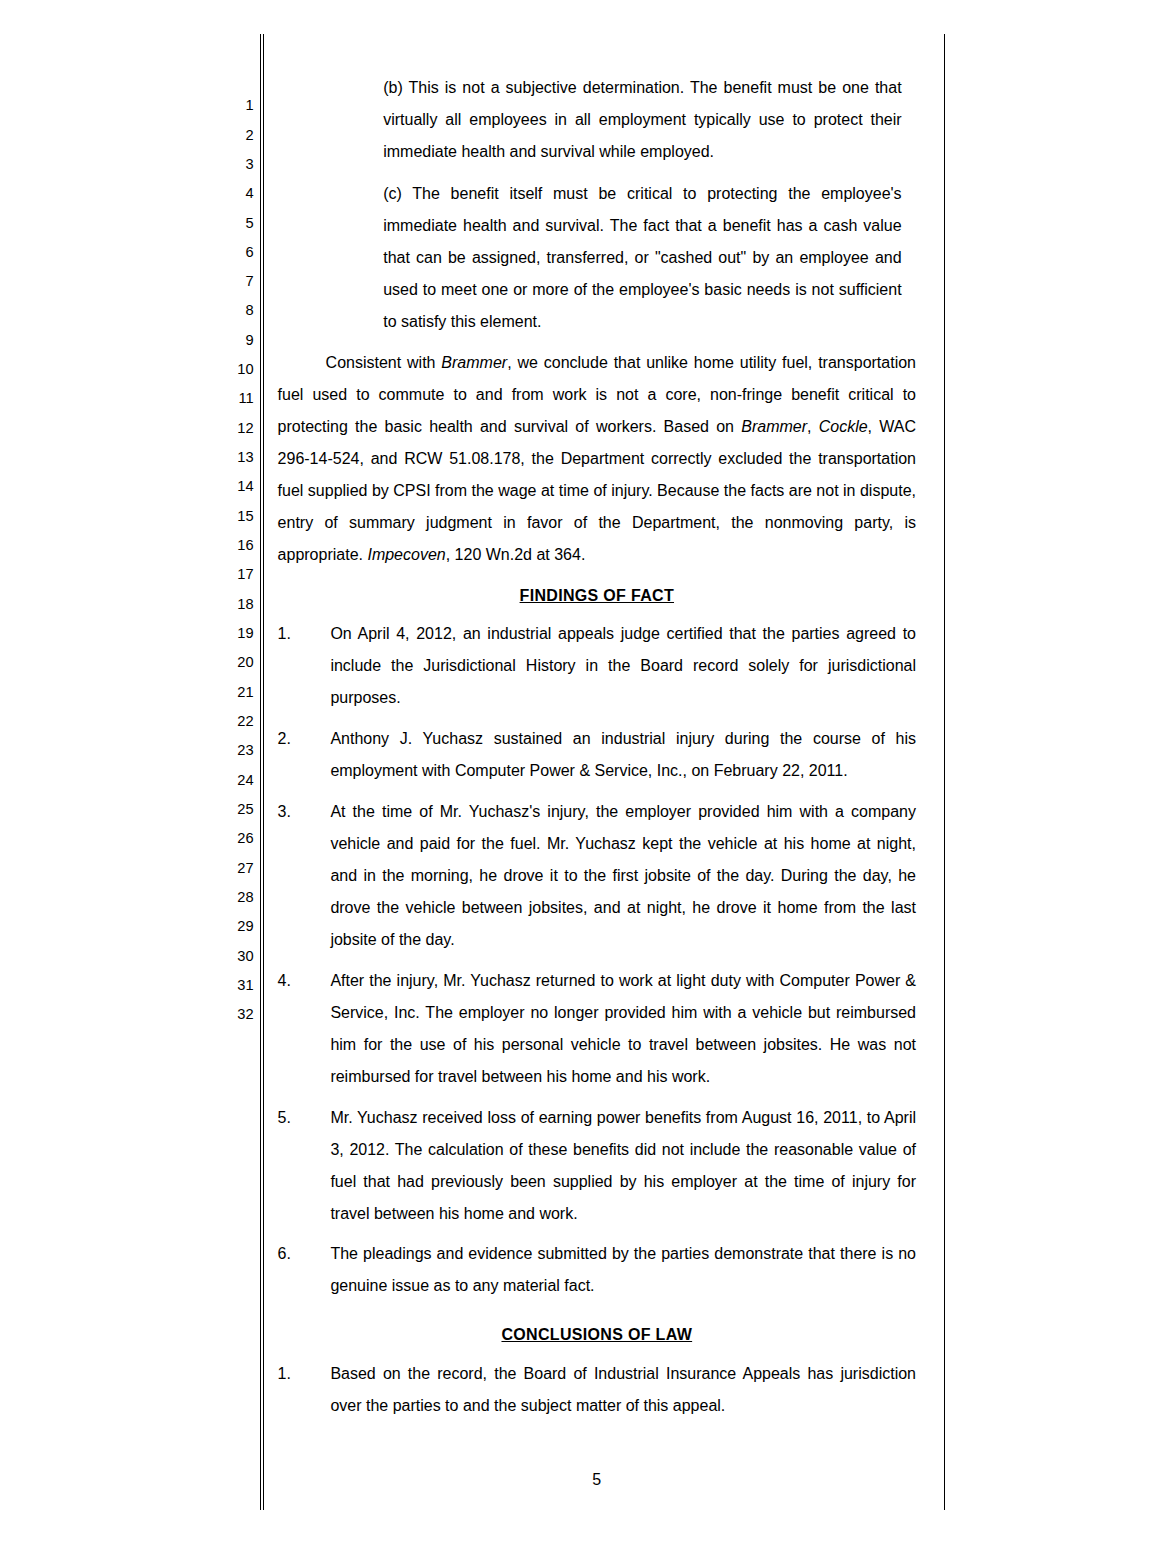1
2
3
4
5
6
7
8
9
10
11
12
13
14
15
16
17
18
19
20
21
22
23
24
25
26
27
28
29
30
31
32
(b) This is not a subjective determination. The benefit must be one that virtually all employees in all employment typically use to protect their immediate health and survival while employed.
(c) The benefit itself must be critical to protecting the employee's immediate health and survival. The fact that a benefit has a cash value that can be assigned, transferred, or "cashed out" by an employee and used to meet one or more of the employee's basic needs is not sufficient to satisfy this element.
Consistent with Brammer, we conclude that unlike home utility fuel, transportation fuel used to commute to and from work is not a core, non-fringe benefit critical to protecting the basic health and survival of workers. Based on Brammer, Cockle, WAC 296-14-524, and RCW 51.08.178, the Department correctly excluded the transportation fuel supplied by CPSI from the wage at time of injury. Because the facts are not in dispute, entry of summary judgment in favor of the Department, the nonmoving party, is appropriate. Impecoven, 120 Wn.2d at 364.
FINDINGS OF FACT
| 1. | On April 4, 2012, an industrial appeals judge certified that the parties agreed to include the Jurisdictional History in the Board record solely for jurisdictional purposes. |
| 2. | Anthony J. Yuchasz sustained an industrial injury during the course of his employment with Computer Power & Service, Inc., on February 22, 2011. |
| 3. | At the time of Mr. Yuchasz's injury, the employer provided him with a company vehicle and paid for the fuel. Mr. Yuchasz kept the vehicle at his home at night, and in the morning, he drove it to the first jobsite of the day. During the day, he drove the vehicle between jobsites, and at night, he drove it home from the last jobsite of the day. |
| 4. | After the injury, Mr. Yuchasz returned to work at light duty with Computer Power & Service, Inc. The employer no longer provided him with a vehicle but reimbursed him for the use of his personal vehicle to travel between jobsites. He was not reimbursed for travel between his home and his work. |
| 5. | Mr. Yuchasz received loss of earning power benefits from August 16, 2011, to April 3, 2012. The calculation of these benefits did not include the reasonable value of fuel that had previously been supplied by his employer at the time of injury for travel between his home and work. |
| 6. | The pleadings and evidence submitted by the parties demonstrate that there is no genuine issue as to any material fact. |
CONCLUSIONS OF LAW
| 1. | Based on the record, the Board of Industrial Insurance Appeals has jurisdiction over the parties to and the subject matter of this appeal. |
5